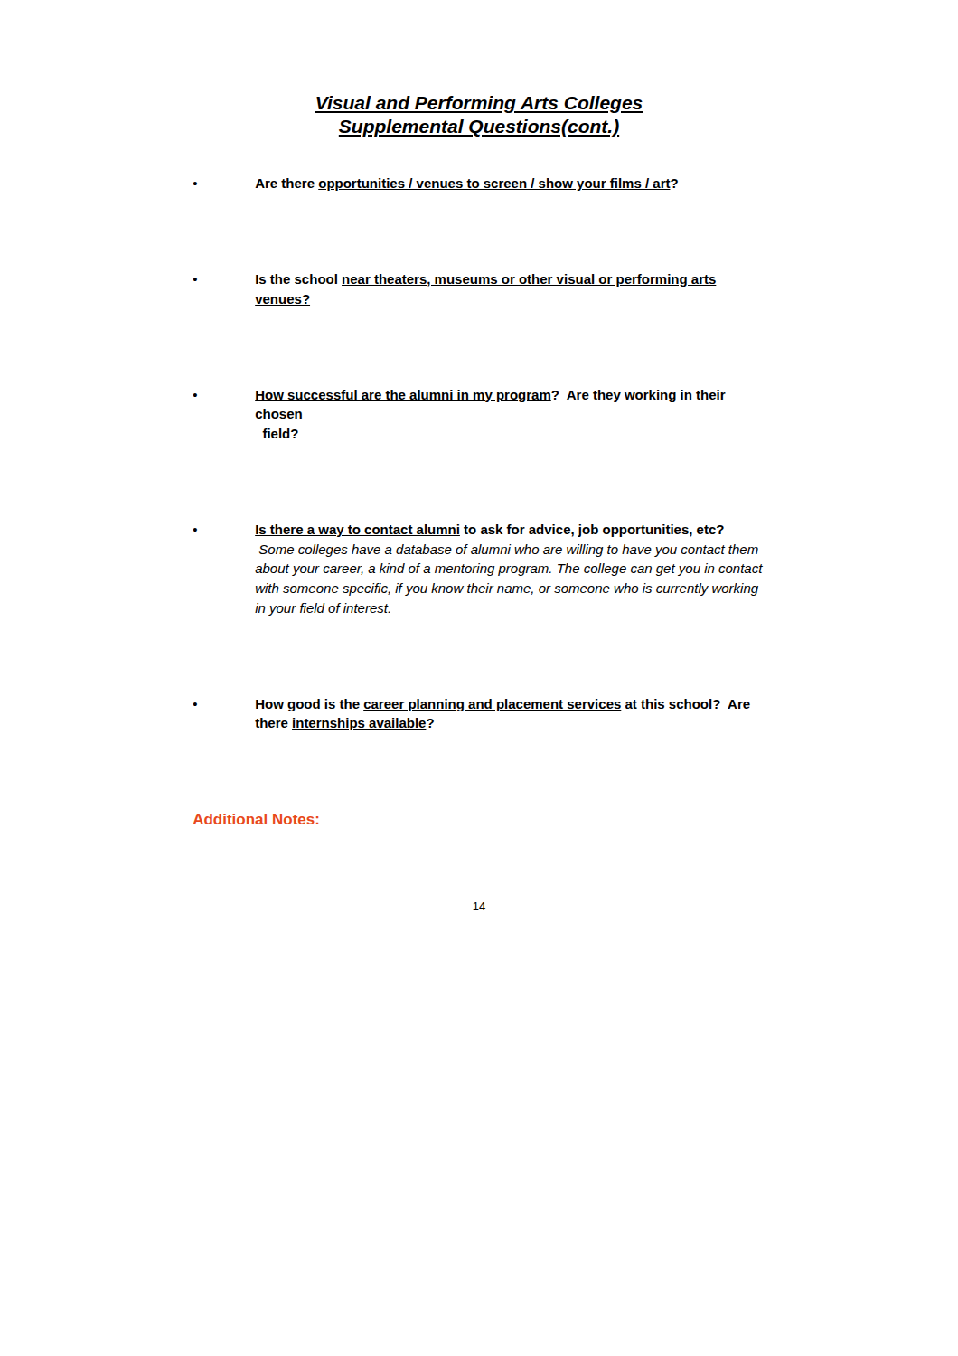Visual and Performing Arts Colleges Supplemental Questions(cont.)
• Are there opportunities / venues to screen / show your films / art?
• Is the school near theaters, museums or other visual or performing arts venues?
• How successful are the alumni in my program? Are they working in their chosen field?
• Is there a way to contact alumni to ask for advice, job opportunities, etc? Some colleges have a database of alumni who are willing to have you contact them about your career, a kind of a mentoring program. The college can get you in contact with someone specific, if you know their name, or someone who is currently working in your field of interest.
• How good is the career planning and placement services at this school? Are there internships available?
Additional Notes:
14